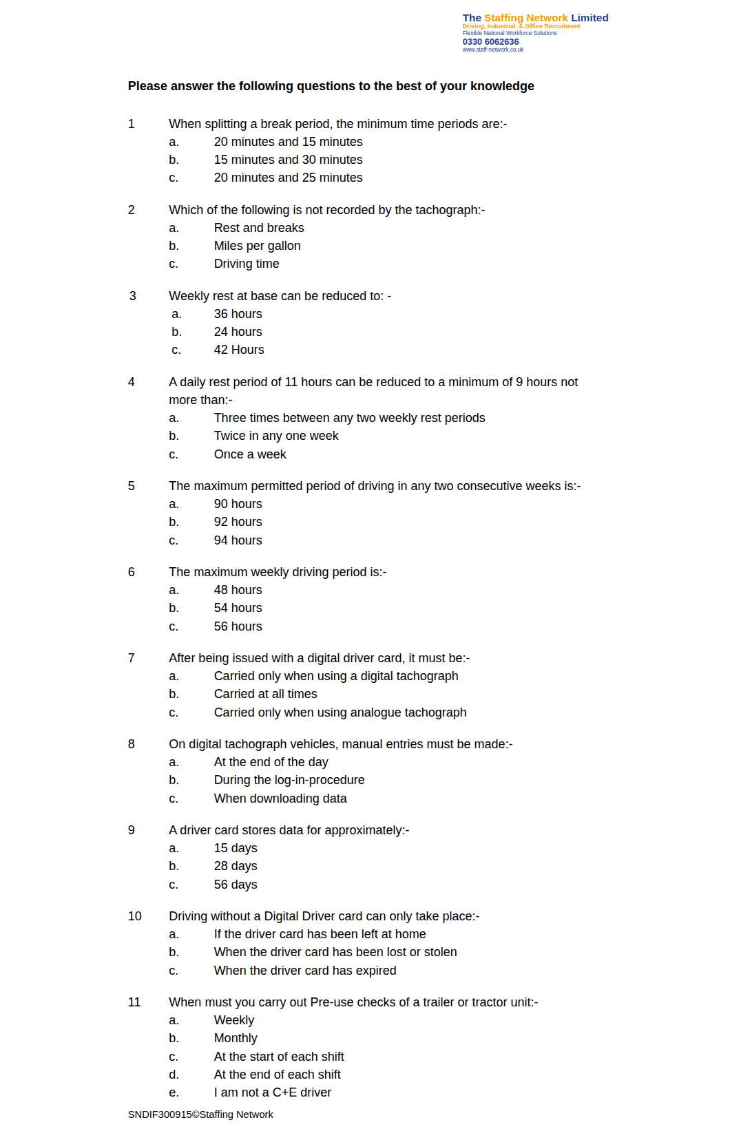The Staffing Network Limited
Driving, Industrial, & Office Recruitment
Flexible National Workforce Solutions
0330 6062636
www.staff-network.co.uk
Please answer the following questions to the best of your knowledge
1 When splitting a break period, the minimum time periods are:-
a. 20 minutes and 15 minutes
b. 15 minutes and 30 minutes
c. 20 minutes and 25 minutes
2 Which of the following is not recorded by the tachograph:-
a. Rest and breaks
b. Miles per gallon
c. Driving time
3 Weekly rest at base can be reduced to: -
a. 36 hours
b. 24 hours
c. 42 Hours
4 A daily rest period of 11 hours can be reduced to a minimum of 9 hours not more than:-
a. Three times between any two weekly rest periods
b. Twice in any one week
c. Once a week
5 The maximum permitted period of driving in any two consecutive weeks is:-
a. 90 hours
b. 92 hours
c. 94 hours
6 The maximum weekly driving period is:-
a. 48 hours
b. 54 hours
c. 56 hours
7 After being issued with a digital driver card, it must be:-
a. Carried only when using a digital tachograph
b. Carried at all times
c. Carried only when using analogue tachograph
8 On digital tachograph vehicles, manual entries must be made:-
a. At the end of the day
b. During the log-in-procedure
c. When downloading data
9 A driver card stores data for approximately:-
a. 15 days
b. 28 days
c. 56 days
10 Driving without a Digital Driver card can only take place:-
a. If the driver card has been left at home
b. When the driver card has been lost or stolen
c. When the driver card has expired
11 When must you carry out Pre-use checks of a trailer or tractor unit:-
a. Weekly
b. Monthly
c. At the start of each shift
d. At the end of each shift
e. I am not a C+E driver
SNDIF300915©Staffing Network